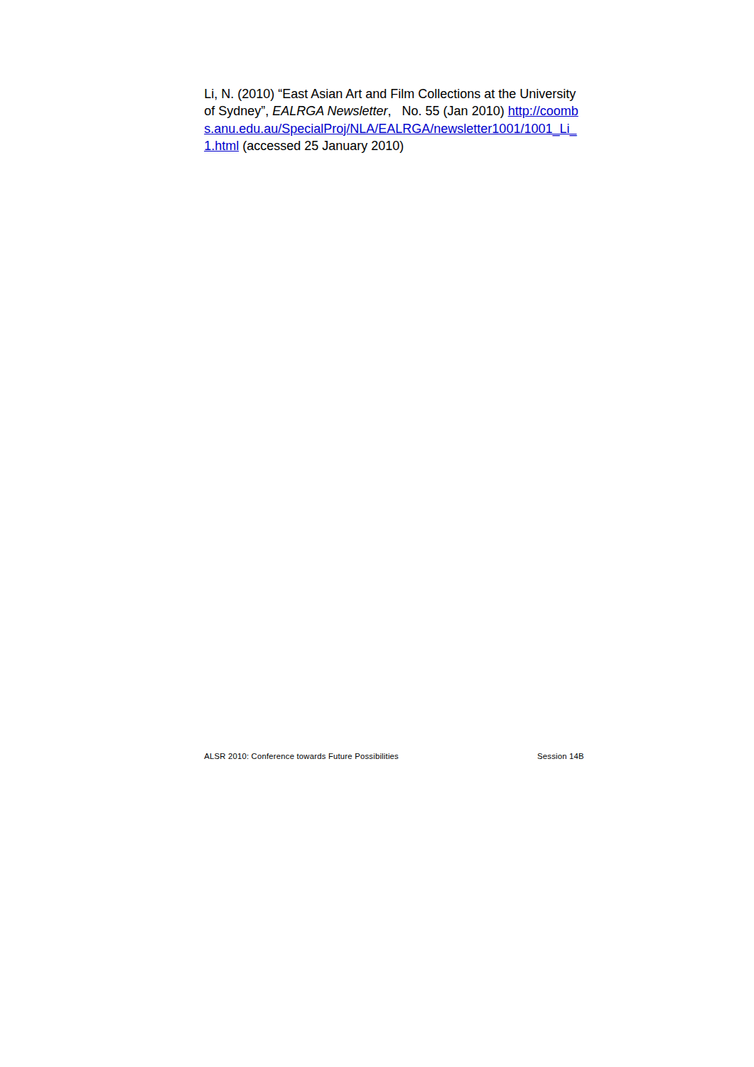Li, N. (2010) “East Asian Art and Film Collections at the University of Sydney”, EALRGA Newsletter, No. 55 (Jan 2010) http://coombs.anu.edu.au/SpecialProj/NLA/EALRGA/newsletter1001/1001_Li_1.html (accessed 25 January 2010)
ALSR 2010: Conference towards Future Possibilities Session 14B